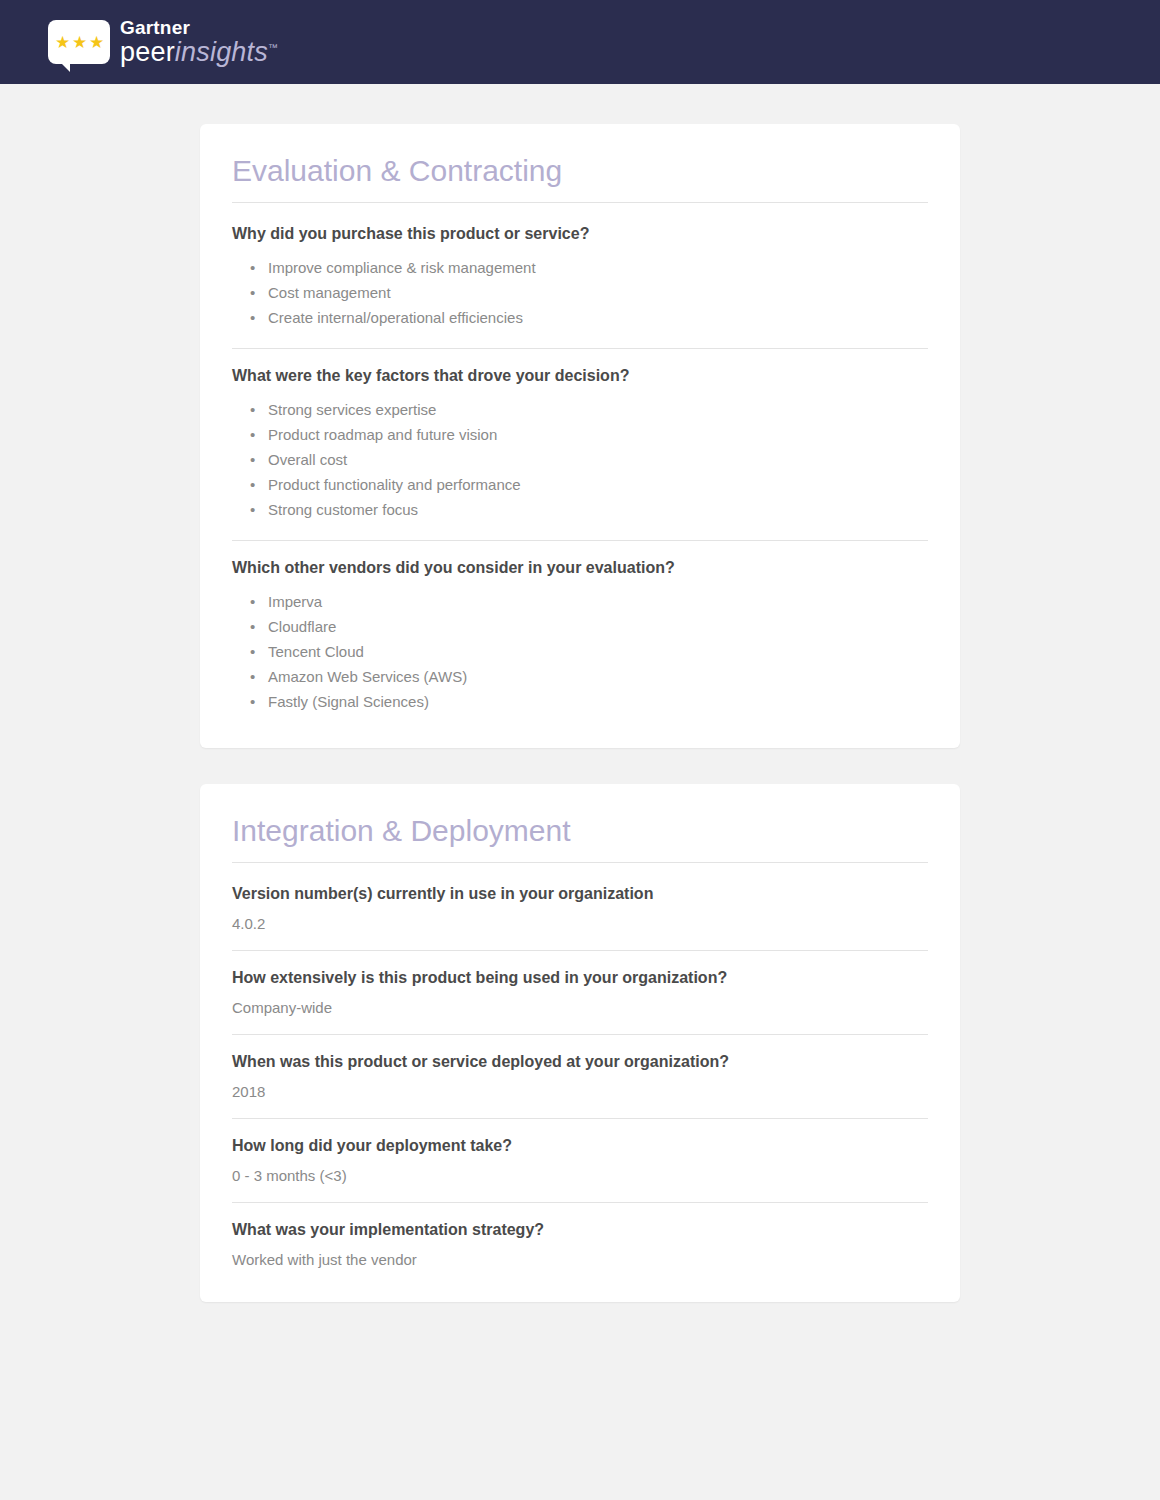★★★
Gartner peer insights™
Evaluation & Contracting
Why did you purchase this product or service?
Improve compliance & risk management
Cost management
Create internal/operational efficiencies
What were the key factors that drove your decision?
Strong services expertise
Product roadmap and future vision
Overall cost
Product functionality and performance
Strong customer focus
Which other vendors did you consider in your evaluation?
Imperva
Cloudflare
Tencent Cloud
Amazon Web Services (AWS)
Fastly (Signal Sciences)
Integration & Deployment
Version number(s) currently in use in your organization
4.0.2
How extensively is this product being used in your organization?
Company-wide
When was this product or service deployed at your organization?
2018
How long did your deployment take?
0 - 3 months (<3)
What was your implementation strategy?
Worked with just the vendor